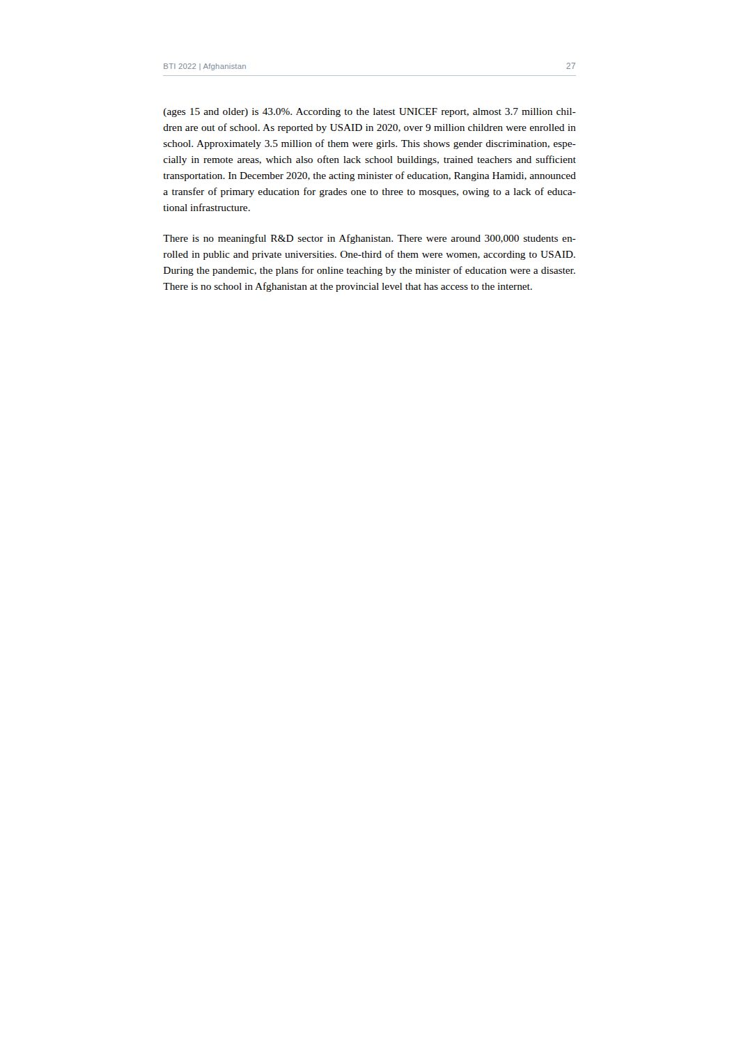BTI 2022 | Afghanistan 27
(ages 15 and older) is 43.0%. According to the latest UNICEF report, almost 3.7 million children are out of school. As reported by USAID in 2020, over 9 million children were enrolled in school. Approximately 3.5 million of them were girls. This shows gender discrimination, especially in remote areas, which also often lack school buildings, trained teachers and sufficient transportation. In December 2020, the acting minister of education, Rangina Hamidi, announced a transfer of primary education for grades one to three to mosques, owing to a lack of educational infrastructure.
There is no meaningful R&D sector in Afghanistan. There were around 300,000 students enrolled in public and private universities. One-third of them were women, according to USAID. During the pandemic, the plans for online teaching by the minister of education were a disaster. There is no school in Afghanistan at the provincial level that has access to the internet.